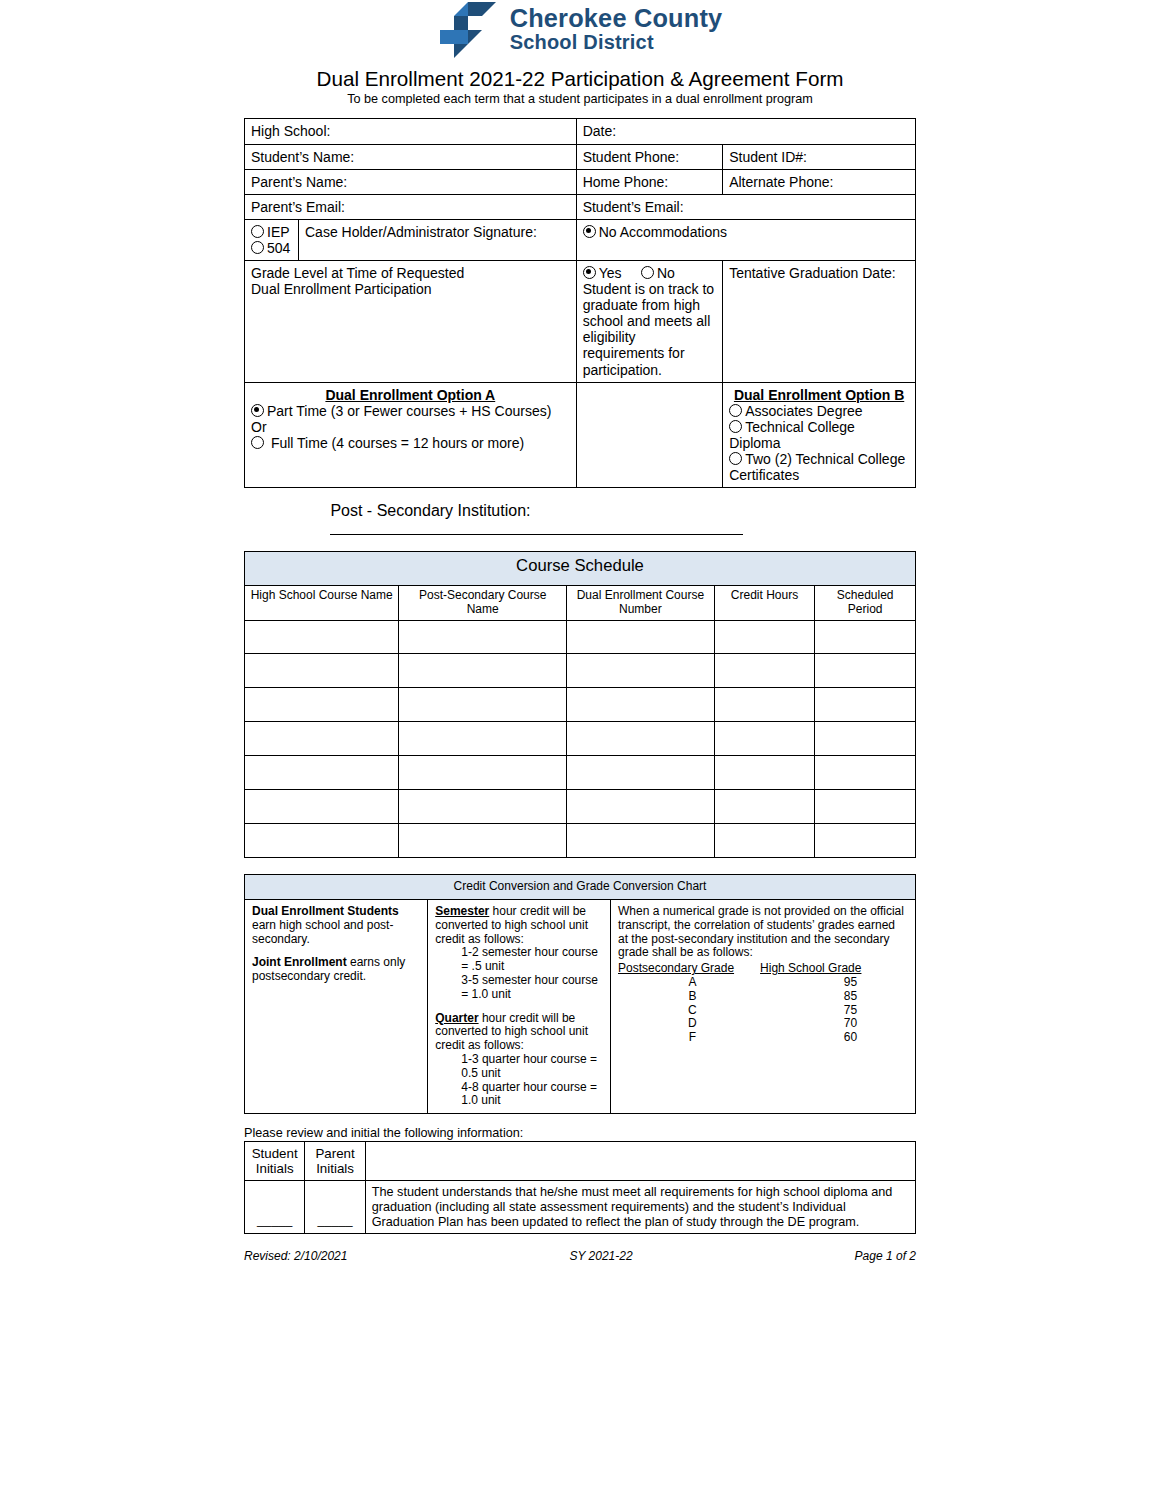Cherokee County
School District
Dual Enrollment 2021-22 Participation & Agreement Form
To be completed each term that a student participates in a dual enrollment program
| High School: | Date: |
| Student’s Name: | Student Phone: | Student ID#: |
| Parent’s Name: | Home Phone: | Alternate Phone: |
| Parent’s Email: | Student’s Email: |
| IEP 504 | Case Holder/Administrator Signature: | No Accommodations |
| Grade Level at Time of Requested Dual Enrollment Participation | Yes No Student is on track to graduate from high school and meets all eligibility requirements for participation. | Tentative Graduation Date: |
| Dual Enrollment Option A Part Time (3 or Fewer courses + HS Courses) Or Full Time (4 courses = 12 hours or more) | | Dual Enrollment Option B Associates Degree Technical College Diploma Two (2) Technical College Certificates |
Post - Secondary Institution:
| Course Schedule |
| High School Course Name | Post-Secondary Course Name | Dual Enrollment Course Number | Credit Hours | Scheduled Period |
| Credit Conversion and Grade Conversion Chart |
| Dual Enrollment Students earn high school and post-secondary. Joint Enrollment earns only postsecondary credit. | Semester hour credit will be converted to high school unit credit as follows: 1-2 semester hour course = .5 unit 3-5 semester hour course = 1.0 unit Quarter hour credit will be converted to high school unit credit as follows: 1-3 quarter hour course = 0.5 unit 4-8 quarter hour course = 1.0 unit | When a numerical grade is not provided on the official transcript, the correlation of students’ grades earned at the post-secondary institution and the secondary grade shall be as follows: Postsecondary Grade High School Grade A 95 B 85 C 75 D 70 F 60 |
Please review and initial the following information:
| Student Initials | Parent Initials | |
| --- | --- | --- |
| _____ | _____ | The student understands that he/she must meet all requirements for high school diploma and graduation (including all state assessment requirements) and the student’s Individual Graduation Plan has been updated to reflect the plan of study through the DE program. |
Revised: 2/10/2021
SY 2021-22
Page 1 of 2